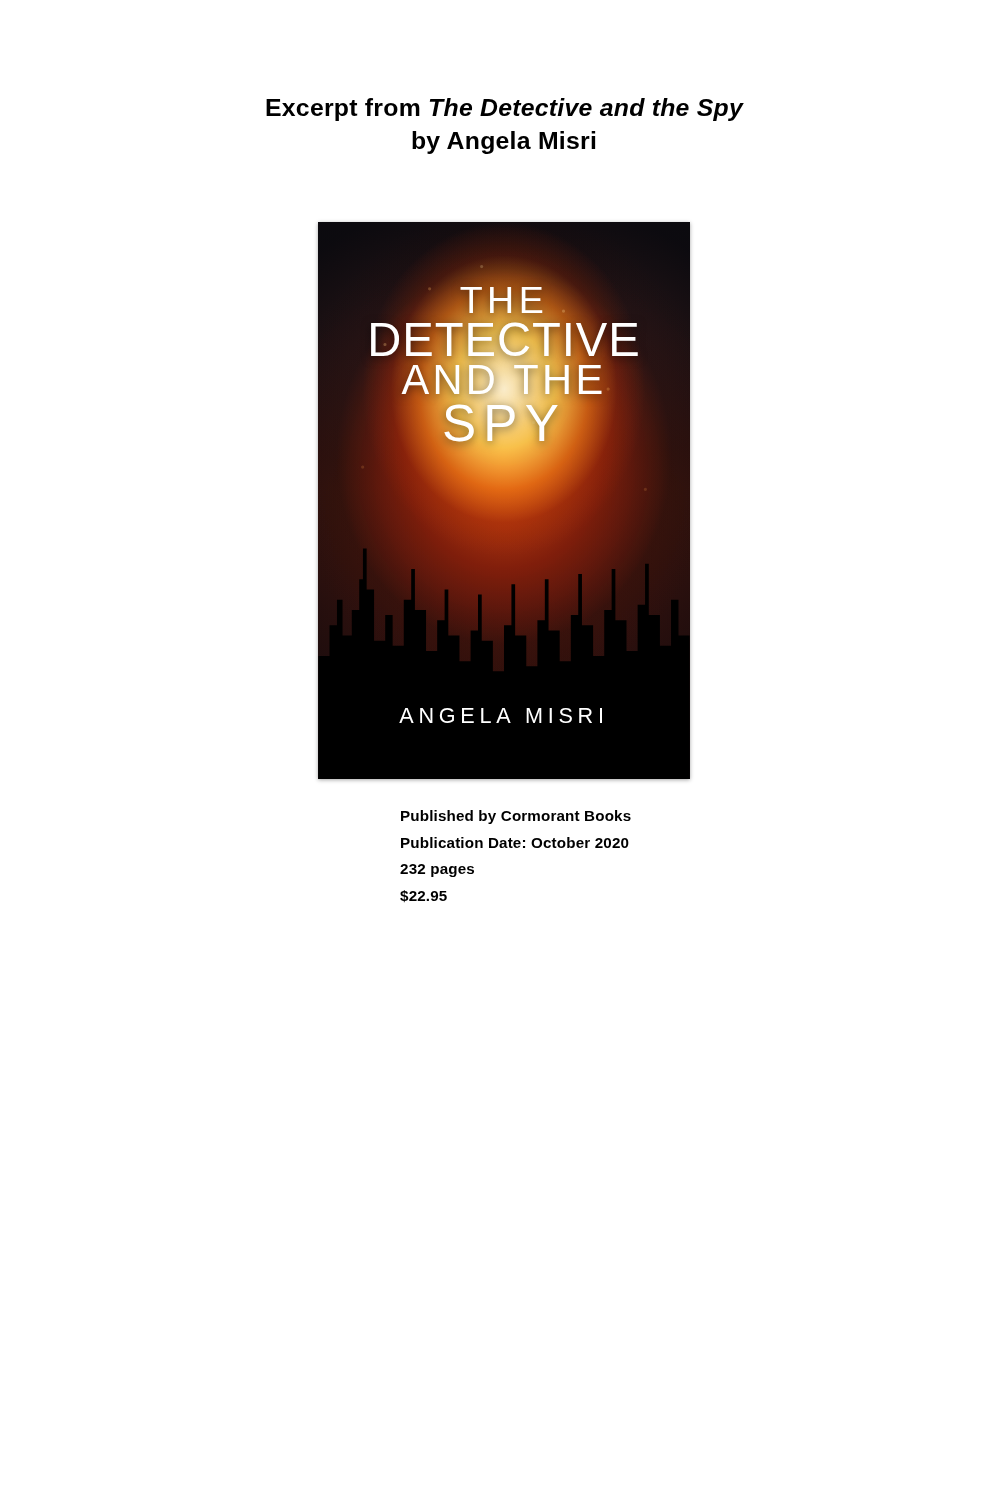Excerpt from The Detective and the Spy by Angela Misri
The Detective And The Spy
Angela Misri
Published by Cormorant Books Publication Date: October 2020 232 pages $22.95